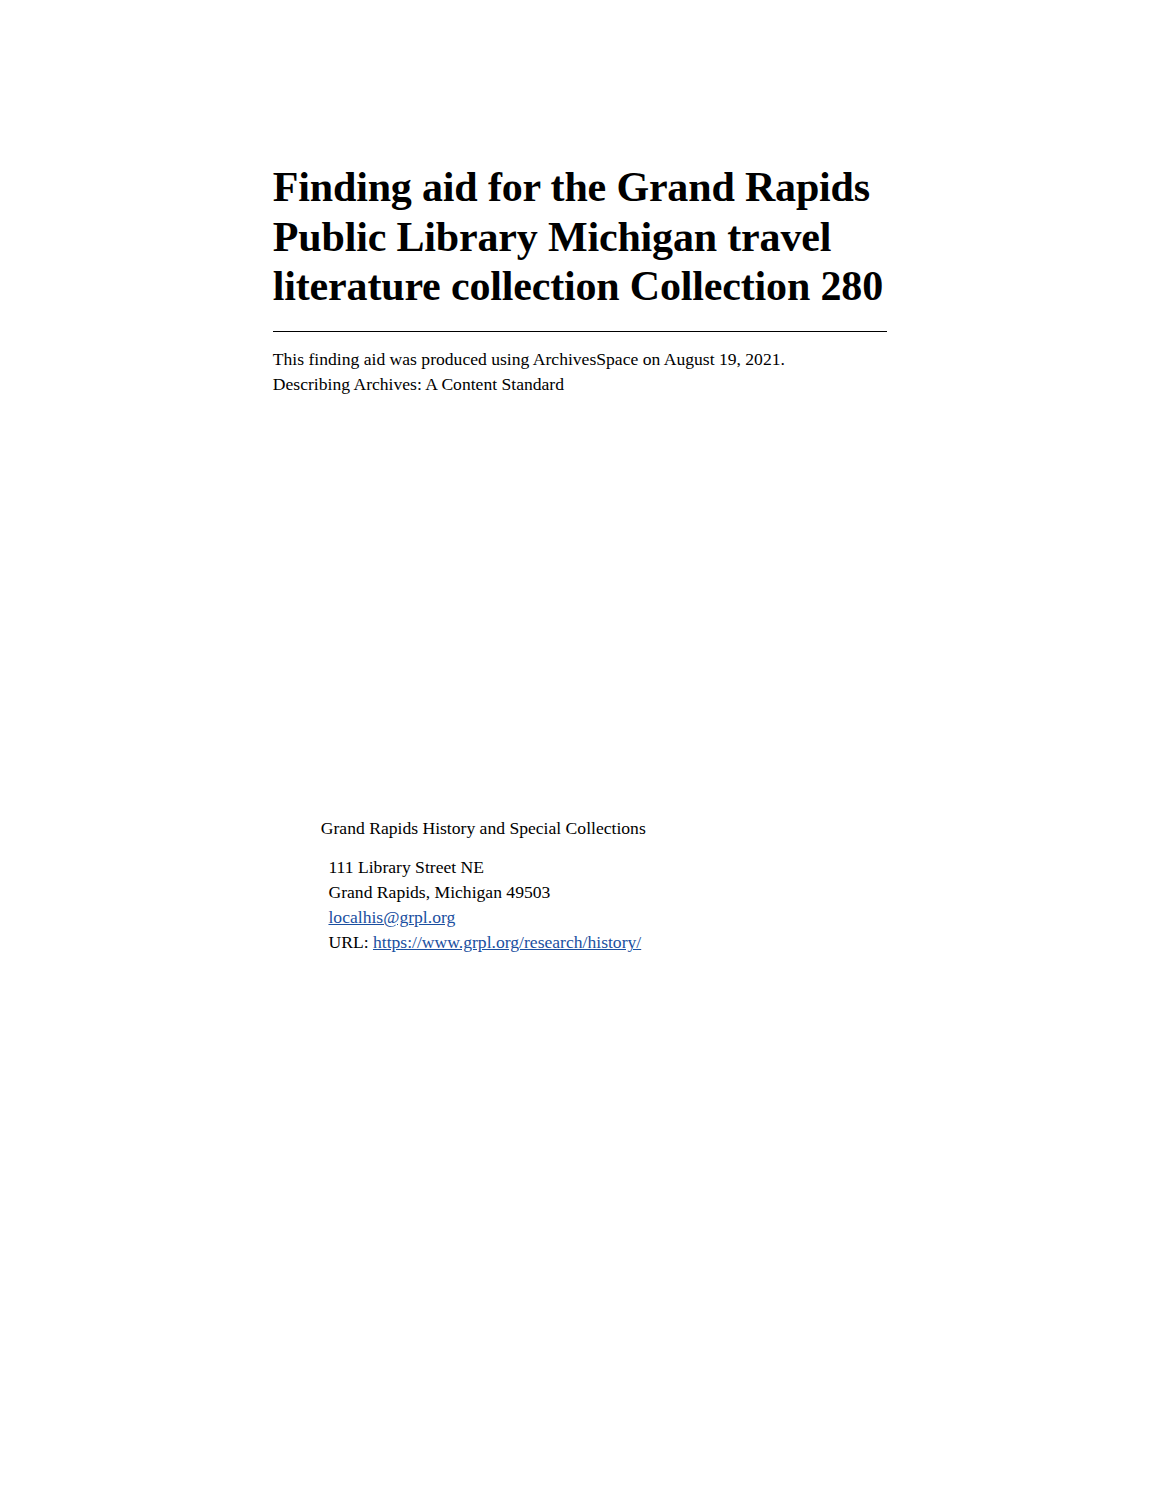Finding aid for the Grand Rapids Public Library Michigan travel literature collection Collection 280
This finding aid was produced using ArchivesSpace on August 19, 2021.
Describing Archives: A Content Standard
Grand Rapids History and Special Collections
111 Library Street NE
Grand Rapids, Michigan 49503
localhis@grpl.org
URL: https://www.grpl.org/research/history/